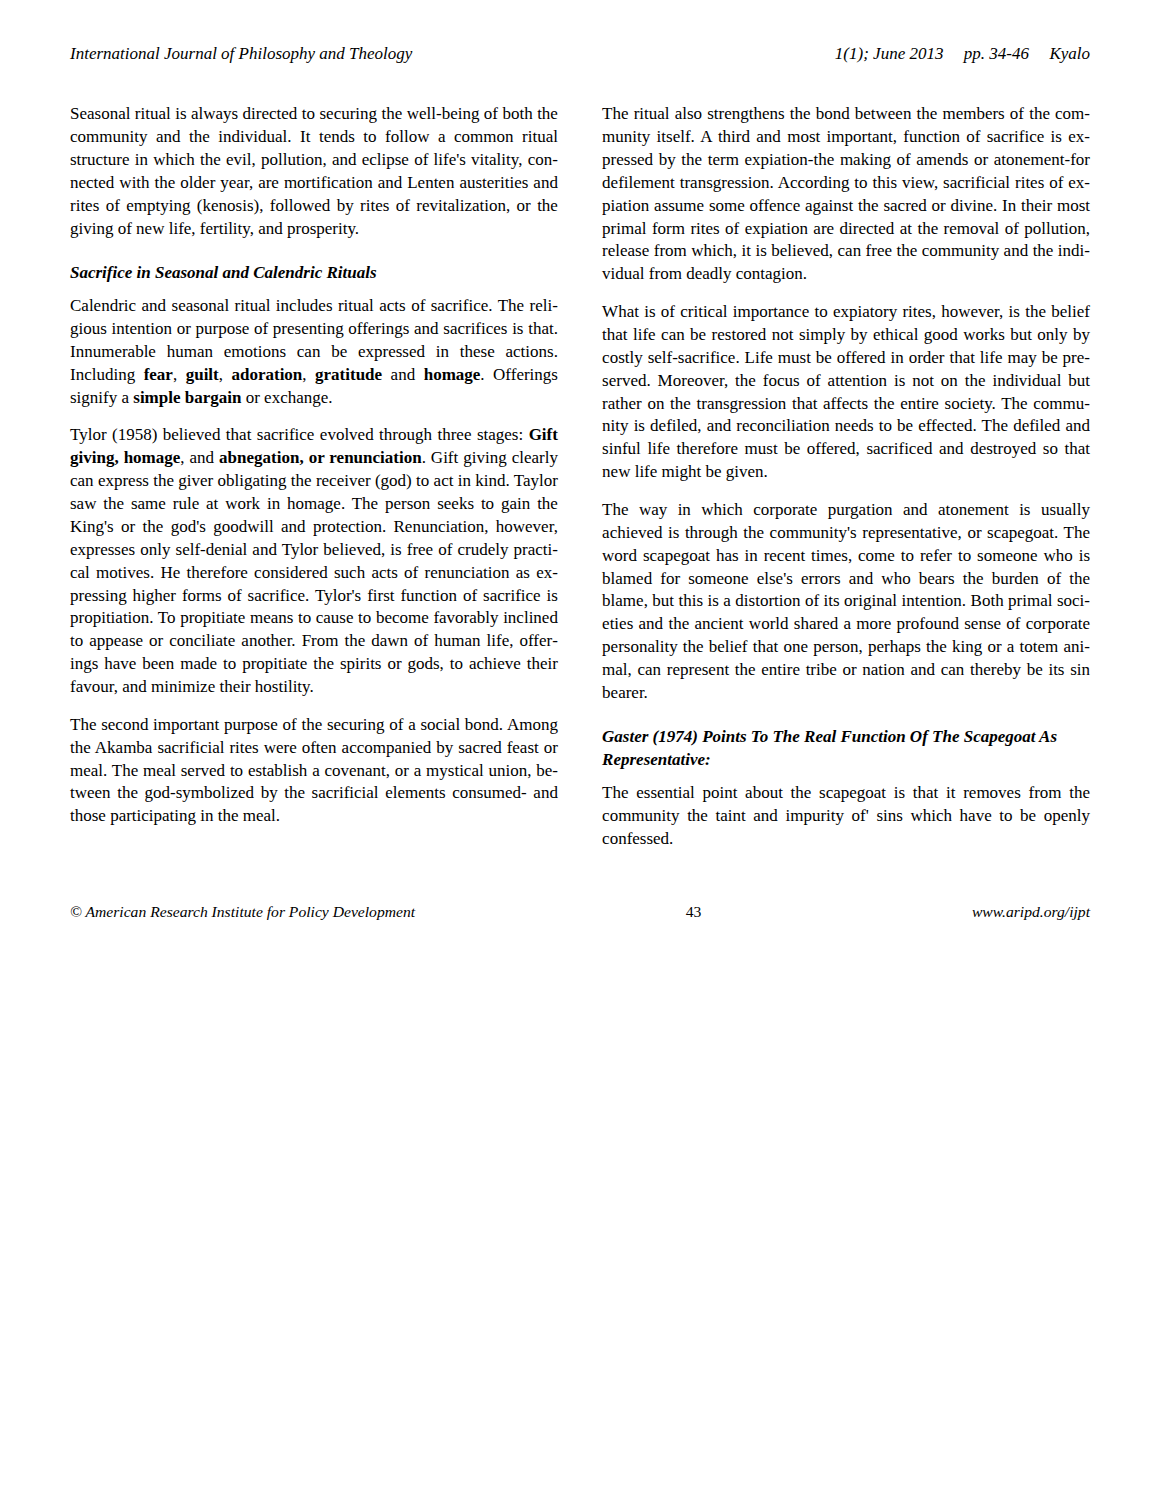International Journal of Philosophy and Theology 1(1); June 2013 pp. 34-46 Kyalo
Seasonal ritual is always directed to securing the well-being of both the community and the individual. It tends to follow a common ritual structure in which the evil, pollution, and eclipse of life's vitality, connected with the older year, are mortification and Lenten austerities and rites of emptying (kenosis), followed by rites of revitalization, or the giving of new life, fertility, and prosperity.
Sacrifice in Seasonal and Calendric Rituals
Calendric and seasonal ritual includes ritual acts of sacrifice. The religious intention or purpose of presenting offerings and sacrifices is that. Innumerable human emotions can be expressed in these actions. Including fear, guilt, adoration, gratitude and homage. Offerings signify a simple bargain or exchange.
Tylor (1958) believed that sacrifice evolved through three stages: Gift giving, homage, and abnegation, or renunciation. Gift giving clearly can express the giver obligating the receiver (god) to act in kind. Taylor saw the same rule at work in homage. The person seeks to gain the King's or the god's goodwill and protection. Renunciation, however, expresses only self-denial and Tylor believed, is free of crudely practical motives. He therefore considered such acts of renunciation as expressing higher forms of sacrifice. Tylor's first function of sacrifice is propitiation. To propitiate means to cause to become favorably inclined to appease or conciliate another. From the dawn of human life, offerings have been made to propitiate the spirits or gods, to achieve their favour, and minimize their hostility.
The second important purpose of the securing of a social bond. Among the Akamba sacrificial rites were often accompanied by sacred feast or meal. The meal served to establish a covenant, or a mystical union, between the god-symbolized by the sacrificial elements consumed- and those participating in the meal.
The ritual also strengthens the bond between the members of the community itself. A third and most important, function of sacrifice is expressed by the term expiation-the making of amends or atonement-for defilement transgression. According to this view, sacrificial rites of expiation assume some offence against the sacred or divine. In their most primal form rites of expiation are directed at the removal of pollution, release from which, it is believed, can free the community and the individual from deadly contagion.
What is of critical importance to expiatory rites, however, is the belief that life can be restored not simply by ethical good works but only by costly self-sacrifice. Life must be offered in order that life may be preserved. Moreover, the focus of attention is not on the individual but rather on the transgression that affects the entire society. The community is defiled, and reconciliation needs to be effected. The defiled and sinful life therefore must be offered, sacrificed and destroyed so that new life might be given.
The way in which corporate purgation and atonement is usually achieved is through the community's representative, or scapegoat. The word scapegoat has in recent times, come to refer to someone who is blamed for someone else's errors and who bears the burden of the blame, but this is a distortion of its original intention. Both primal societies and the ancient world shared a more profound sense of corporate personality the belief that one person, perhaps the king or a totem animal, can represent the entire tribe or nation and can thereby be its sin bearer.
Gaster (1974) Points To The Real Function Of The Scapegoat As Representative:
The essential point about the scapegoat is that it removes from the community the taint and impurity of' sins which have to be openly confessed.
© American Research Institute for Policy Development 43 www.aripd.org/ijpt